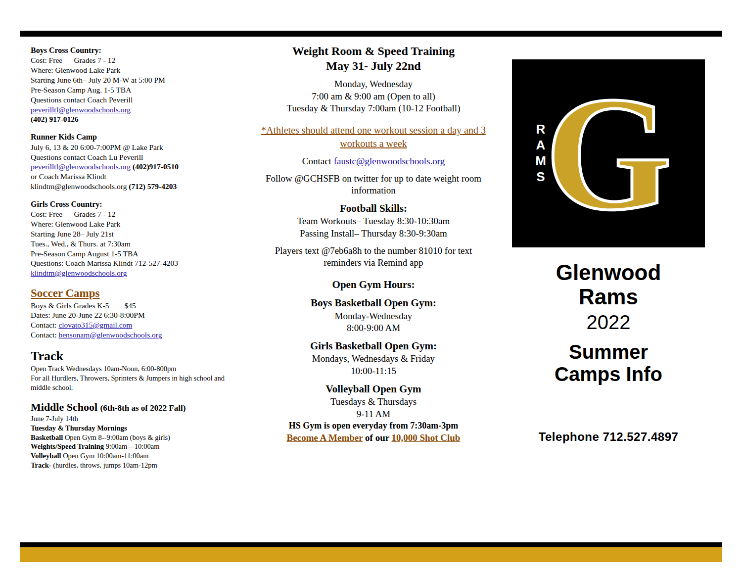Boys Cross Country:
Cost: Free Grades 7 - 12
Where: Glenwood Lake Park
Starting June 6th– July 20 M-W at 5:00 PM
Pre-Season Camp Aug. 1-5 TBA
Questions contact Coach Peverill
peverilltl@glenwoodschools.org
(402) 917-0126
Runner Kids Camp
July 6, 13 & 20 6:00-7:00PM @ Lake Park
Questions contact Coach Lu Peverill
peverilltl@glenwoodschools.org (402)917-0510
or Coach Marissa Klindt
klindtm@glenwoodschools.org (712) 579-4203
Girls Cross Country:
Cost: Free Grades 7 - 12
Where: Glenwood Lake Park
Starting June 28– July 21st
Tues., Wed., & Thurs. at 7:30am
Pre-Season Camp August 1-5 TBA
Questions: Coach Marissa Klindt 712-527-4203
klindtm@glenwoodschools.org
Soccer Camps
Boys & Girls Grades K-5 $45
Dates: June 20-June 22 6:30-8:00PM
Contact: clovato315@gmail.com
Contact: bensonam@glenwoodschools.org
Track
Open Track Wednesdays 10am-Noon, 6:00-800pm
For all Hurdlers, Throwers, Sprinters & Jumpers in high school and middle school.
Middle School (6th-8th as of 2022 Fall)
June 7-July 14th
Tuesday & Thursday Mornings
Basketball Open Gym 8--9:00am (boys & girls)
Weights/Speed Training 9:00am—10:00am
Volleyball Open Gym 10:00am-11:00am
Track- (hurdles, throws, jumps 10am-12pm
Weight Room & Speed Training
May 31- July 22nd
Monday, Wednesday
7:00 am & 9:00 am (Open to all)
Tuesday & Thursday 7:00am (10-12 Football)
*Athletes should attend one workout session a day and 3 workouts a week
Contact faustc@glenwoodschools.org
Follow @GCHSFB on twitter for up to date weight room information
Football Skills:
Team Workouts– Tuesday 8:30-10:30am
Passing Install– Thursday 8:30-9:30am
Players text @7eb6a8h to the number 81010 for text reminders via Remind app
Open Gym Hours:
Boys Basketball Open Gym:
Monday-Wednesday
8:00-9:00 AM
Girls Basketball Open Gym:
Mondays, Wednesdays & Friday
10:00-11:15
Volleyball Open Gym
Tuesdays & Thursdays
9-11 AM
HS Gym is open everyday from 7:30am-3pm
Become A Member of our 10,000 Shot Club
G
RAMS
Glenwood
Rams
2022
Summer
Camps Info
Telephone 712.527.4897